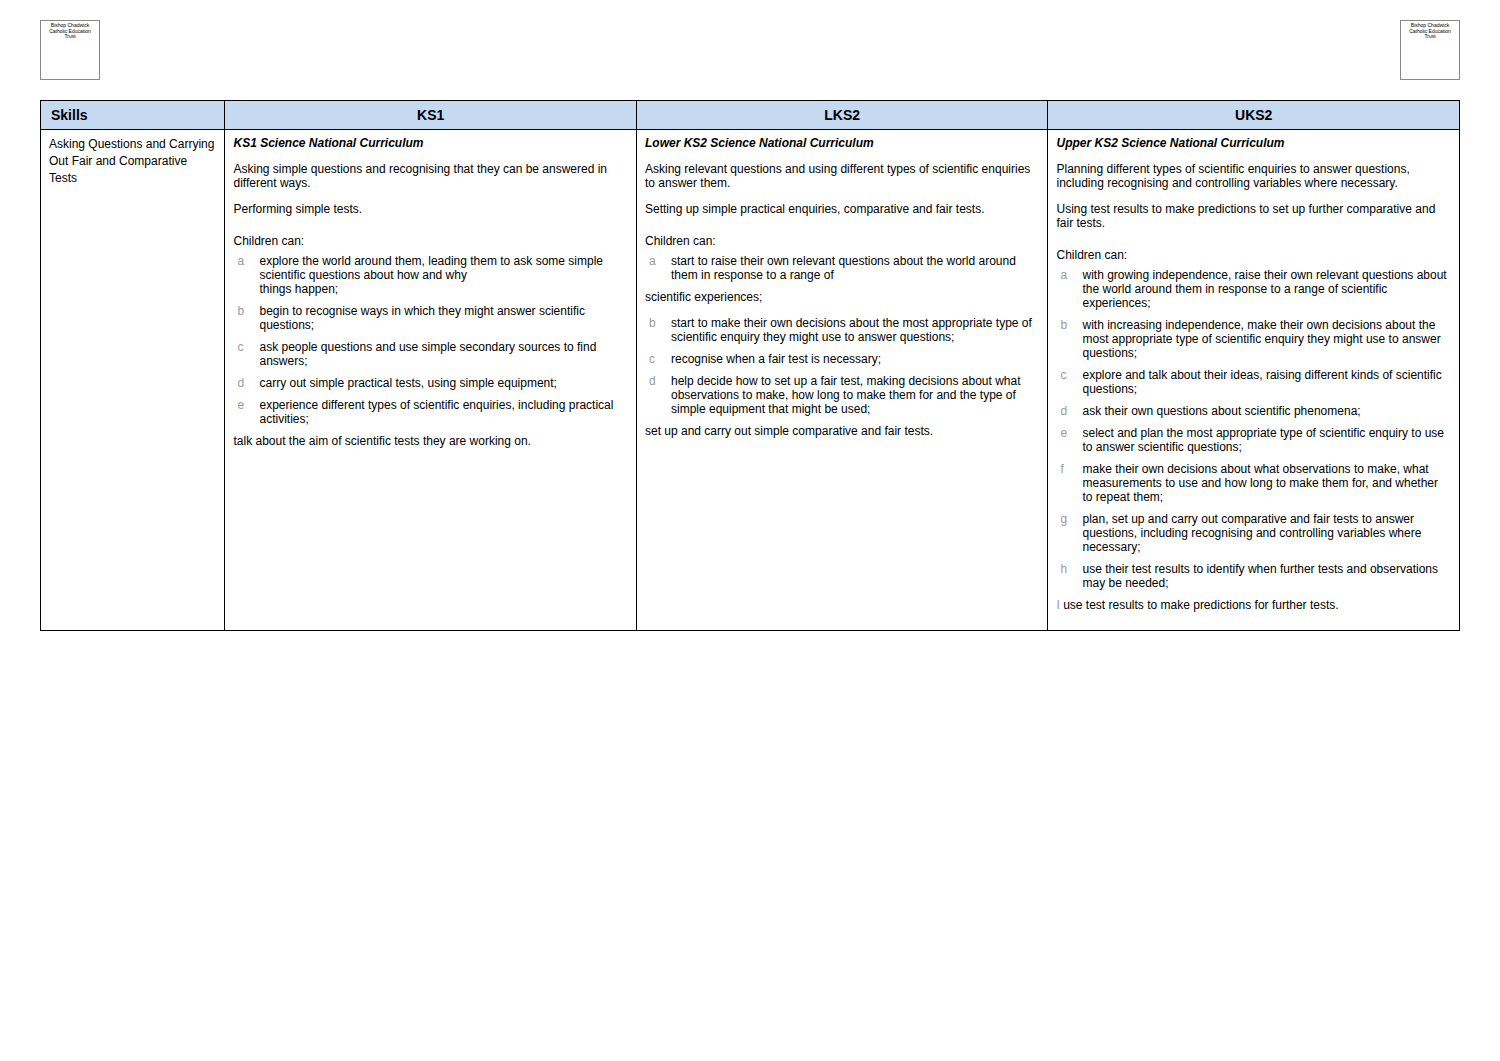Bishop Chadwick Catholic Education Trust
Bishop Chadwick Catholic Education Trust
| Skills | KS1 | LKS2 | UKS2 |
| --- | --- | --- | --- |
| Asking Questions and Carrying Out Fair and Comparative Tests | KS1 Science National Curriculum Asking simple questions and recognising that they can be answered in different ways. Performing simple tests. Children can: a explore the world around them, leading them to ask some simple scientific questions about how and why things happen; b begin to recognise ways in which they might answer scientific questions; c ask people questions and use simple secondary sources to find answers; d carry out simple practical tests, using simple equipment; e experience different types of scientific enquiries, including practical activities; talk about the aim of scientific tests they are working on. | Lower KS2 Science National Curriculum Asking relevant questions and using different types of scientific enquiries to answer them. Setting up simple practical enquiries, comparative and fair tests. Children can: a start to raise their own relevant questions about the world around them in response to a range of scientific experiences; b start to make their own decisions about the most appropriate type of scientific enquiry they might use to answer questions; c recognise when a fair test is necessary; d help decide how to set up a fair test, making decisions about what observations to make, how long to make them for and the type of simple equipment that might be used; set up and carry out simple comparative and fair tests. | Upper KS2 Science National Curriculum Planning different types of scientific enquiries to answer questions, including recognising and controlling variables where necessary. Using test results to make predictions to set up further comparative and fair tests. Children can: a with growing independence, raise their own relevant questions about the world around them in response to a range of scientific experiences; b with increasing independence, make their own decisions about the most appropriate type of scientific enquiry they might use to answer questions; c explore and talk about their ideas, raising different kinds of scientific questions; d ask their own questions about scientific phenomena; e select and plan the most appropriate type of scientific enquiry to use to answer scientific questions; f make their own decisions about what observations to make, what measurements to use and how long to make them for, and whether to repeat them; g plan, set up and carry out comparative and fair tests to answer questions, including recognising and controlling variables where necessary; h use their test results to identify when further tests and observations may be needed; I use test results to make predictions for further tests. |